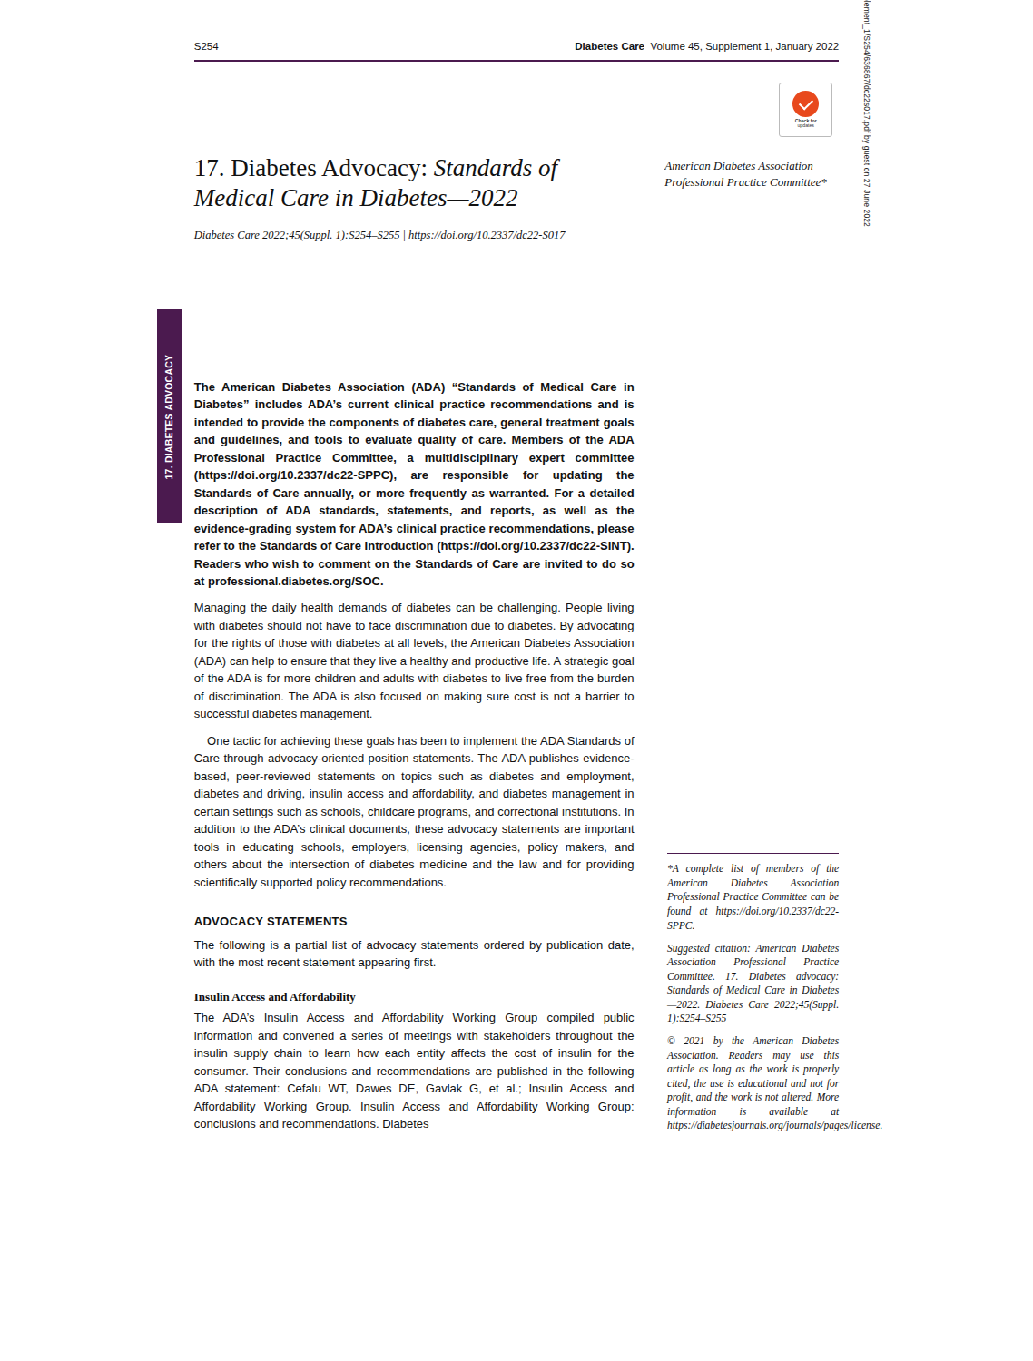S254
Diabetes Care Volume 45, Supplement 1, January 2022
17. DIABETES ADVOCACY
Check for
updates
Downloaded from http://ada.silverchair.com/care/article-pdf/45/Supplement_1/S254/636867/dc22s017.pdf by guest on 27 June 2022
17. Diabetes Advocacy: Standards of Medical Care in Diabetes—2022
Diabetes Care 2022;45(Suppl. 1):S254–S255 | https://doi.org/10.2337/dc22-S017
American Diabetes Association
Professional Practice Committee*
The American Diabetes Association (ADA) “Standards of Medical Care in Diabetes” includes ADA’s current clinical practice recommendations and is intended to provide the components of diabetes care, general treatment goals and guidelines, and tools to evaluate quality of care. Members of the ADA Professional Practice Committee, a multidisciplinary expert committee (https://doi.org/10.2337/dc22-SPPC), are responsible for updating the Standards of Care annually, or more frequently as warranted. For a detailed description of ADA standards, statements, and reports, as well as the evidence-grading system for ADA’s clinical practice recommendations, please refer to the Standards of Care Introduction (https://doi.org/10.2337/dc22-SINT). Readers who wish to comment on the Standards of Care are invited to do so at professional.diabetes.org/SOC.
Managing the daily health demands of diabetes can be challenging. People living with diabetes should not have to face discrimination due to diabetes. By advocating for the rights of those with diabetes at all levels, the American Diabetes Association (ADA) can help to ensure that they live a healthy and productive life. A strategic goal of the ADA is for more children and adults with diabetes to live free from the burden of discrimination. The ADA is also focused on making sure cost is not a barrier to successful diabetes management.
One tactic for achieving these goals has been to implement the ADA Standards of Care through advocacy-oriented position statements. The ADA publishes evidence-based, peer-reviewed statements on topics such as diabetes and employment, diabetes and driving, insulin access and affordability, and diabetes management in certain settings such as schools, childcare programs, and correctional institutions. In addition to the ADA’s clinical documents, these advocacy statements are important tools in educating schools, employers, licensing agencies, policy makers, and others about the intersection of diabetes medicine and the law and for providing scientifically supported policy recommendations.
Advocacy Statements
The following is a partial list of advocacy statements ordered by publication date, with the most recent statement appearing first.
Insulin Access and Affordability
The ADA’s Insulin Access and Affordability Working Group compiled public information and convened a series of meetings with stakeholders throughout the insulin supply chain to learn how each entity affects the cost of insulin for the consumer. Their conclusions and recommendations are published in the following ADA statement: Cefalu WT, Dawes DE, Gavlak G, et al.; Insulin Access and Affordability Working Group. Insulin Access and Affordability Working Group: conclusions and recommendations. Diabetes
*A complete list of members of the American Diabetes Association Professional Practice Committee can be found at https://doi.org/10.2337/dc22-SPPC.
Suggested citation: American Diabetes Association Professional Practice Committee. 17. Diabetes advocacy: Standards of Medical Care in Diabetes—2022. Diabetes Care 2022;45(Suppl. 1):S254–S255
© 2021 by the American Diabetes Association. Readers may use this article as long as the work is properly cited, the use is educational and not for profit, and the work is not altered. More information is available at https://diabetesjournals.org/journals/pages/license.